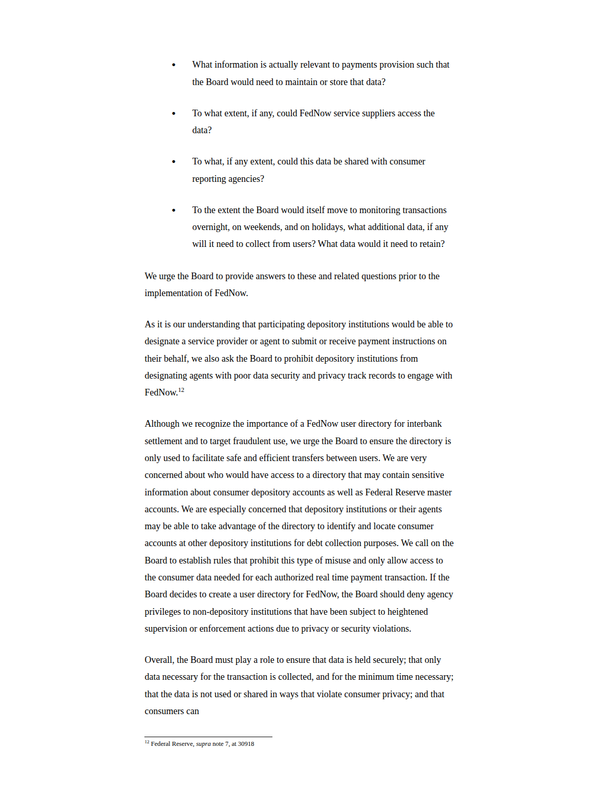What information is actually relevant to payments provision such that the Board would need to maintain or store that data?
To what extent, if any, could FedNow service suppliers access the data?
To what, if any extent, could this data be shared with consumer reporting agencies?
To the extent the Board would itself move to monitoring transactions overnight, on weekends, and on holidays, what additional data, if any will it need to collect from users? What data would it need to retain?
We urge the Board to provide answers to these and related questions prior to the implementation of FedNow.
As it is our understanding that participating depository institutions would be able to designate a service provider or agent to submit or receive payment instructions on their behalf, we also ask the Board to prohibit depository institutions from designating agents with poor data security and privacy track records to engage with FedNow.12
Although we recognize the importance of a FedNow user directory for interbank settlement and to target fraudulent use, we urge the Board to ensure the directory is only used to facilitate safe and efficient transfers between users. We are very concerned about who would have access to a directory that may contain sensitive information about consumer depository accounts as well as Federal Reserve master accounts. We are especially concerned that depository institutions or their agents may be able to take advantage of the directory to identify and locate consumer accounts at other depository institutions for debt collection purposes. We call on the Board to establish rules that prohibit this type of misuse and only allow access to the consumer data needed for each authorized real time payment transaction. If the Board decides to create a user directory for FedNow, the Board should deny agency privileges to non-depository institutions that have been subject to heightened supervision or enforcement actions due to privacy or security violations.
Overall, the Board must play a role to ensure that data is held securely; that only data necessary for the transaction is collected, and for the minimum time necessary; that the data is not used or shared in ways that violate consumer privacy; and that consumers can
12 Federal Reserve, supra note 7, at 30918